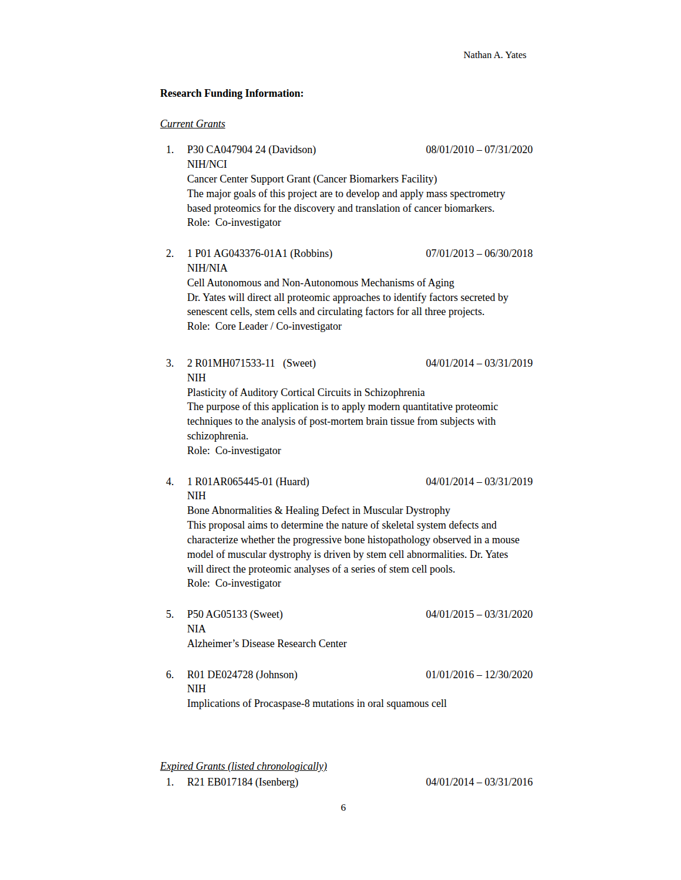Nathan A. Yates
Research Funding Information:
Current Grants
1. P30 CA047904 24 (Davidson)08/01/2010 – 07/31/2020 NIH/NCI
Cancer Center Support Grant (Cancer Biomarkers Facility)
The major goals of this project are to develop and apply mass spectrometry based proteomics for the discovery and translation of cancer biomarkers.
Role: Co-investigator
2. 1 P01 AG043376-01A1 (Robbins)07/01/2013 – 06/30/2018 NIH/NIA
Cell Autonomous and Non-Autonomous Mechanisms of Aging
Dr. Yates will direct all proteomic approaches to identify factors secreted by senescent cells, stem cells and circulating factors for all three projects.
Role: Core Leader / Co-investigator
3. 2 R01MH071533-11 (Sweet)04/01/2014 – 03/31/2019 NIH
Plasticity of Auditory Cortical Circuits in Schizophrenia
The purpose of this application is to apply modern quantitative proteomic techniques to the analysis of post-mortem brain tissue from subjects with schizophrenia.
Role: Co-investigator
4. 1 R01AR065445-01 (Huard)04/01/2014 – 03/31/2019 NIH
Bone Abnormalities & Healing Defect in Muscular Dystrophy
This proposal aims to determine the nature of skeletal system defects and characterize whether the progressive bone histopathology observed in a mouse model of muscular dystrophy is driven by stem cell abnormalities. Dr. Yates will direct the proteomic analyses of a series of stem cell pools.
Role: Co-investigator
5. P50 AG05133 (Sweet)04/01/2015 – 03/31/2020 NIA
Alzheimer’s Disease Research Center
6. R01 DE024728 (Johnson)01/01/2016 – 12/30/2020 NIH
Implications of Procaspase-8 mutations in oral squamous cell
Expired Grants (listed chronologically)
1. R21 EB017184 (Isenberg)04/01/2014 – 03/31/2016
6